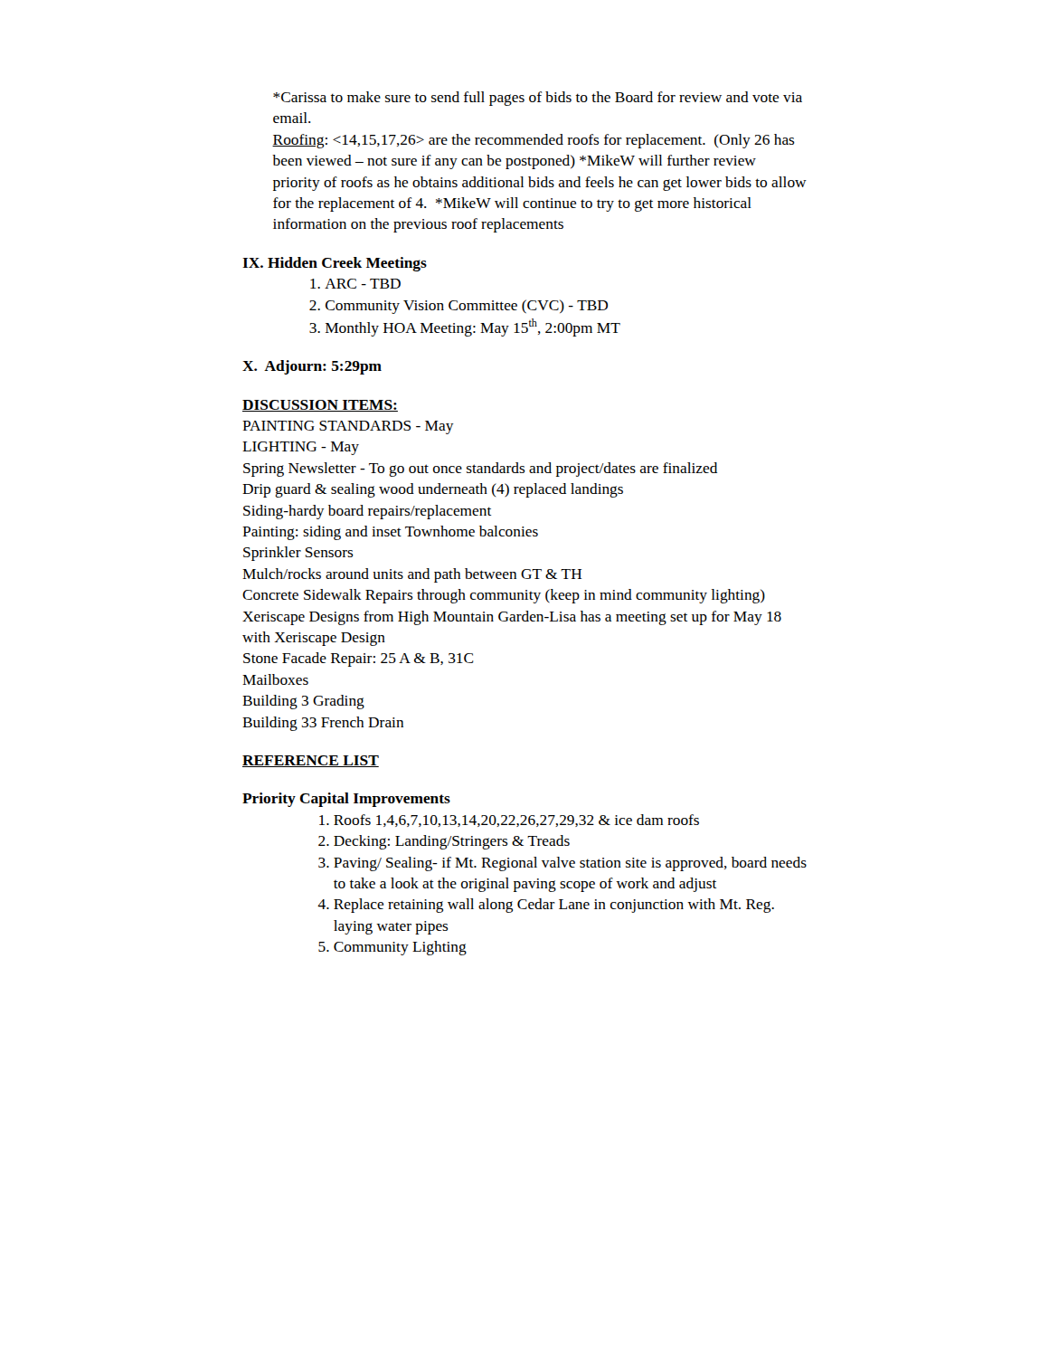*Carissa to make sure to send full pages of bids to the Board for review and vote via email.
Roofing: <14,15,17,26> are the recommended roofs for replacement. (Only 26 has been viewed – not sure if any can be postponed) *MikeW will further review priority of roofs as he obtains additional bids and feels he can get lower bids to allow for the replacement of 4. *MikeW will continue to try to get more historical information on the previous roof replacements
IX. Hidden Creek Meetings
ARC - TBD
Community Vision Committee (CVC) - TBD
Monthly HOA Meeting: May 15th, 2:00pm MT
X. Adjourn: 5:29pm
DISCUSSION ITEMS:
PAINTING STANDARDS - May
LIGHTING - May
Spring Newsletter - To go out once standards and project/dates are finalized
Drip guard & sealing wood underneath (4) replaced landings
Siding-hardy board repairs/replacement
Painting: siding and inset Townhome balconies
Sprinkler Sensors
Mulch/rocks around units and path between GT & TH
Concrete Sidewalk Repairs through community (keep in mind community lighting)
Xeriscape Designs from High Mountain Garden-Lisa has a meeting set up for May 18 with Xeriscape Design
Stone Facade Repair: 25 A & B, 31C
Mailboxes
Building 3 Grading
Building 33 French Drain
REFERENCE LIST
Priority Capital Improvements
Roofs 1,4,6,7,10,13,14,20,22,26,27,29,32 & ice dam roofs
Decking: Landing/Stringers & Treads
Paving/ Sealing- if Mt. Regional valve station site is approved, board needs to take a look at the original paving scope of work and adjust
Replace retaining wall along Cedar Lane in conjunction with Mt. Reg. laying water pipes
Community Lighting